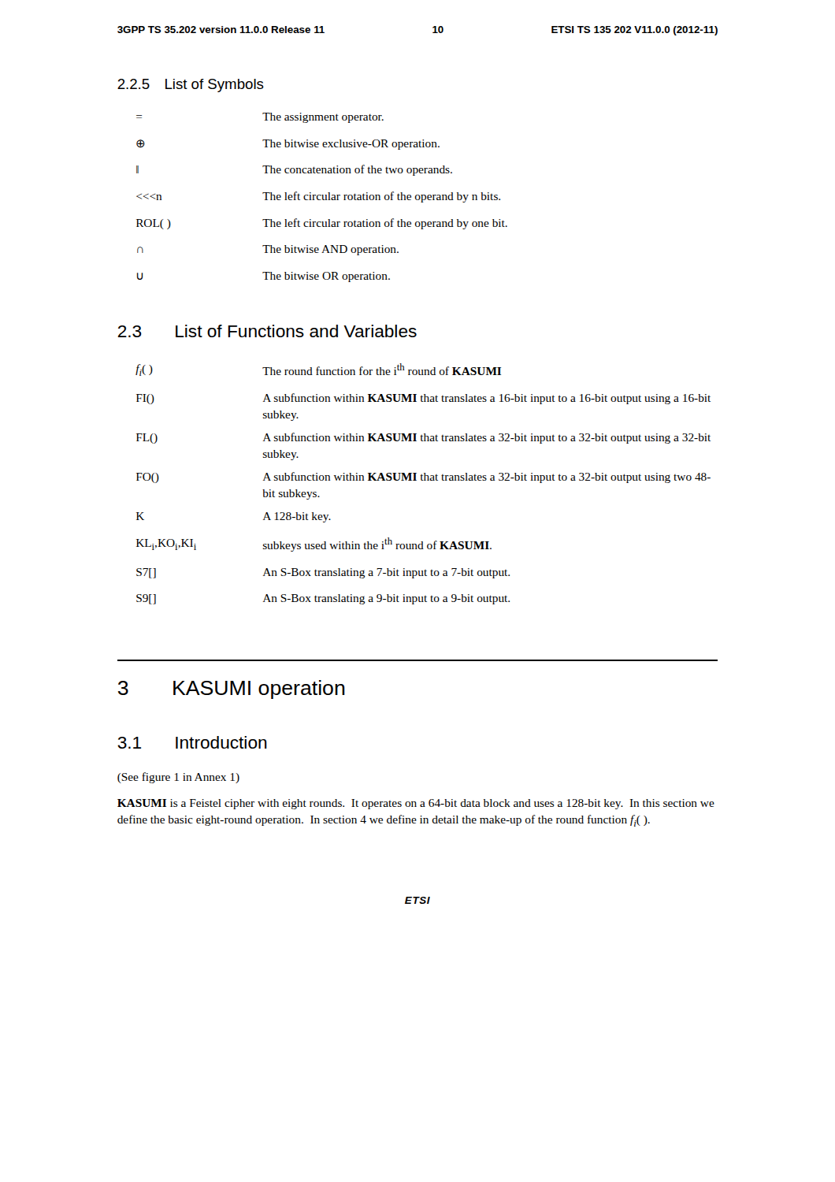3GPP TS 35.202 version 11.0.0 Release 11 10 ETSI TS 135 202 V11.0.0 (2012-11)
2.2.5 List of Symbols
=
The assignment operator.
⊕
The bitwise exclusive-OR operation.
‖
The concatenation of the two operands.
<<<n
The left circular rotation of the operand by n bits.
ROL( )
The left circular rotation of the operand by one bit.
∩
The bitwise AND operation.
∪
The bitwise OR operation.
2.3 List of Functions and Variables
fi( )
The round function for the ith round of KASUMI
FI()
A subfunction within KASUMI that translates a 16-bit input to a 16-bit output using a 16-bit subkey.
FL()
A subfunction within KASUMI that translates a 32-bit input to a 32-bit output using a 32-bit subkey.
FO()
A subfunction within KASUMI that translates a 32-bit input to a 32-bit output using two 48-bit subkeys.
K
A 128-bit key.
KLi,KOi,KIi
subkeys used within the ith round of KASUMI.
S7[]
An S-Box translating a 7-bit input to a 7-bit output.
S9[]
An S-Box translating a 9-bit input to a 9-bit output.
3 KASUMI operation
3.1 Introduction
(See figure 1 in Annex 1)
KASUMI is a Feistel cipher with eight rounds. It operates on a 64-bit data block and uses a 128-bit key. In this section we define the basic eight-round operation. In section 4 we define in detail the make-up of the round function fi( ).
ETSI